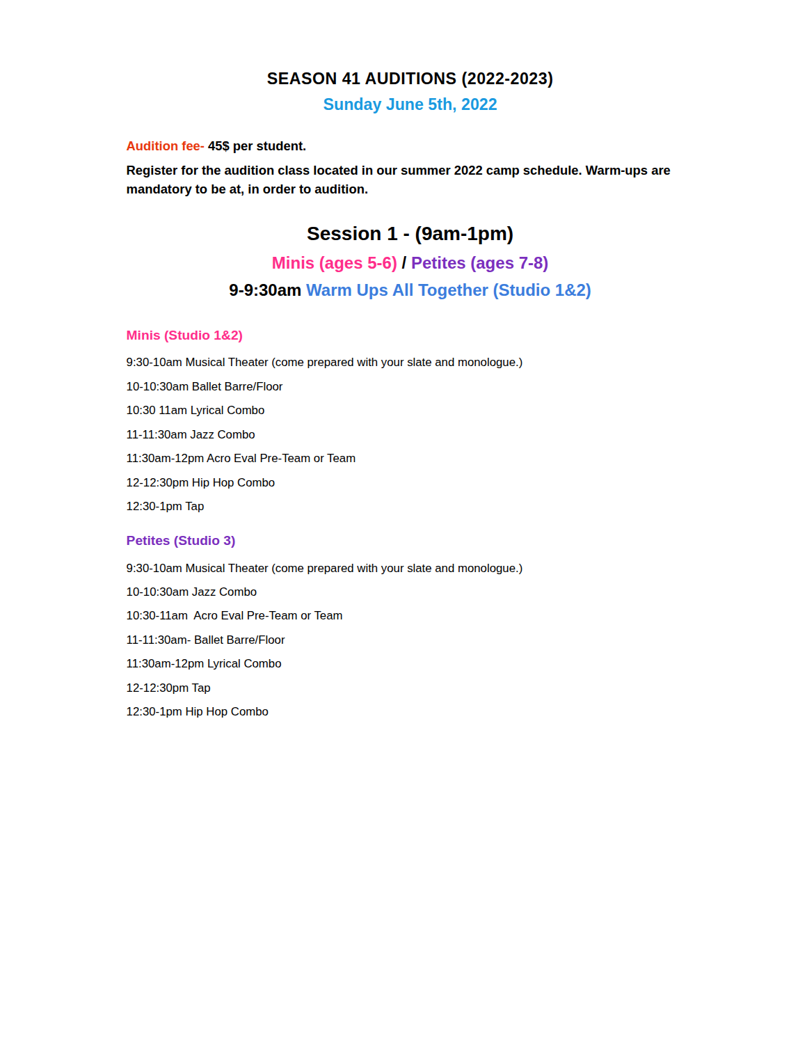SEASON 41 AUDITIONS (2022-2023)
Sunday June 5th, 2022
Audition fee- 45$ per student.
Register for the audition class located in our summer 2022 camp schedule. Warm-ups are mandatory to be at, in order to audition.
Session 1 - (9am-1pm)
Minis (ages 5-6) / Petites (ages 7-8)
9-9:30am Warm Ups All Together (Studio 1&2)
Minis (Studio 1&2)
9:30-10am Musical Theater (come prepared with your slate and monologue.)
10-10:30am Ballet Barre/Floor
10:30 11am Lyrical Combo
11-11:30am Jazz Combo
11:30am-12pm Acro Eval Pre-Team or Team
12-12:30pm Hip Hop Combo
12:30-1pm Tap
Petites (Studio 3)
9:30-10am Musical Theater (come prepared with your slate and monologue.)
10-10:30am Jazz Combo
10:30-11am Acro Eval Pre-Team or Team
11-11:30am- Ballet Barre/Floor
11:30am-12pm Lyrical Combo
12-12:30pm Tap
12:30-1pm Hip Hop Combo